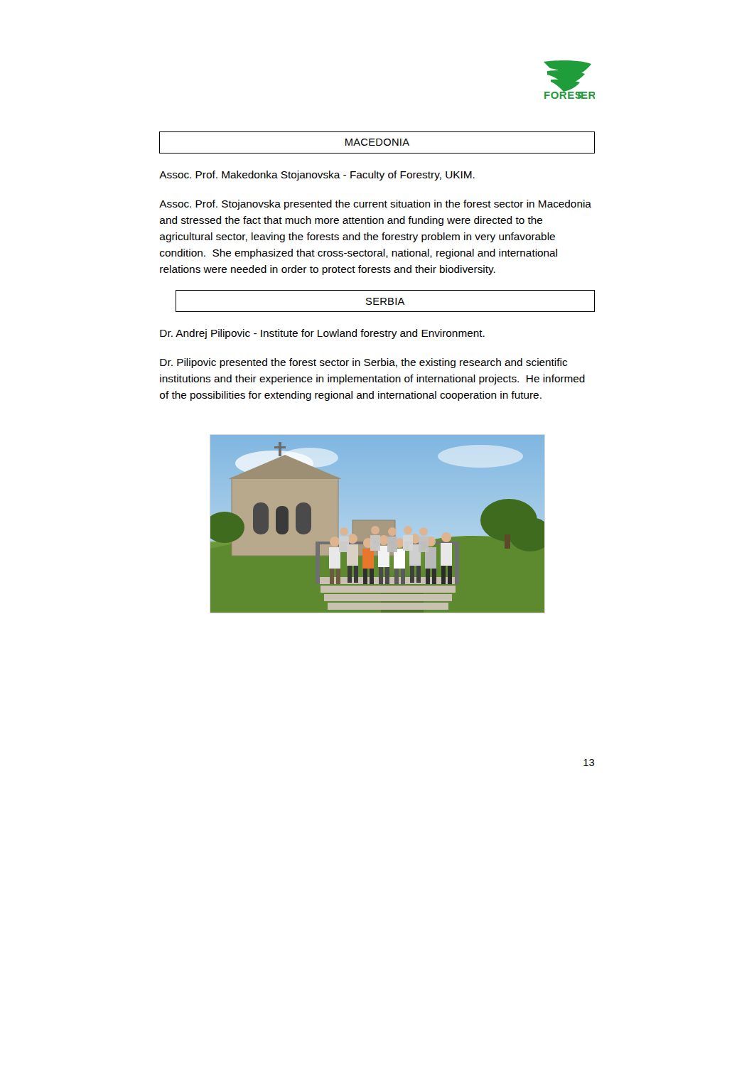FORES ERRA T
MACEDONIA
Assoc. Prof. Makedonka Stojanovska - Faculty of Forestry, UKIM.
Assoc. Prof. Stojanovska presented the current situation in the forest sector in Macedonia and stressed the fact that much more attention and funding were directed to the agricultural sector, leaving the forests and the forestry problem in very unfavorable condition. She emphasized that cross-sectoral, national, regional and international relations were needed in order to protect forests and their biodiversity.
SERBIA
Dr. Andrej Pilipovic - Institute for Lowland forestry and Environment.
Dr. Pilipovic presented the forest sector in Serbia, the existing research and scientific institutions and their experience in implementation of international projects. He informed of the possibilities for extending regional and international cooperation in future.
13